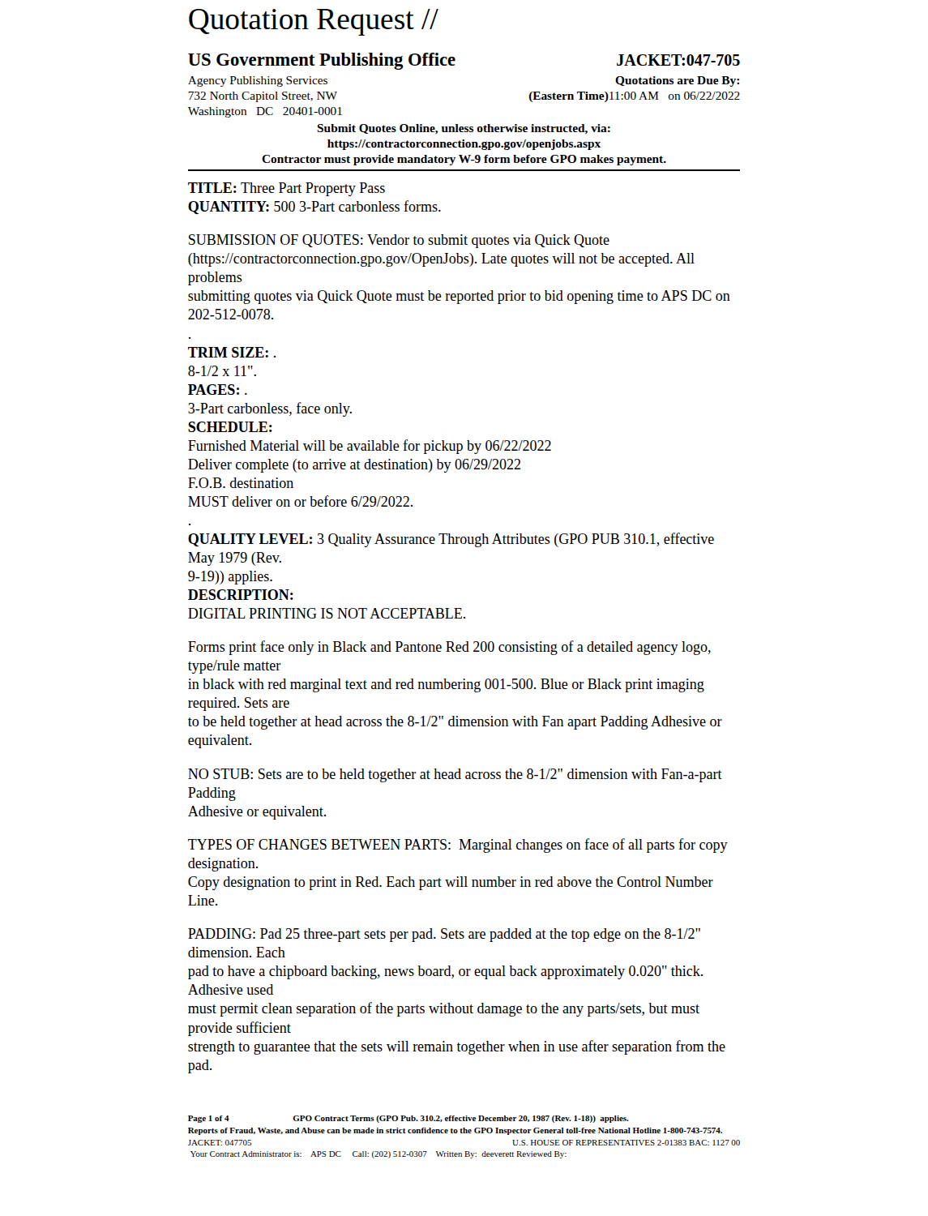Quotation Request //
US Government Publishing Office
JACKET:047-705
Agency Publishing Services
732 North Capitol Street, NW
Washington DC 20401-0001
Quotations are Due By:
(Eastern Time) 11:00 AM on 06/22/2022
Submit Quotes Online, unless otherwise instructed, via: https://contractorconnection.gpo.gov/openjobs.aspx
Contractor must provide mandatory W-9 form before GPO makes payment.
TITLE: Three Part Property Pass
QUANTITY: 500 3-Part carbonless forms.
SUBMISSION OF QUOTES: Vendor to submit quotes via Quick Quote
(https://contractorconnection.gpo.gov/OpenJobs). Late quotes will not be accepted. All problems
submitting quotes via Quick Quote must be reported prior to bid opening time to APS DC on
202-512-0078.
.
TRIM SIZE: .
8-1/2 x 11".
PAGES: .
3-Part carbonless, face only.
SCHEDULE:
Furnished Material will be available for pickup by 06/22/2022
Deliver complete (to arrive at destination) by 06/29/2022
F.O.B. destination
MUST deliver on or before 6/29/2022.
.
QUALITY LEVEL: 3 Quality Assurance Through Attributes (GPO PUB 310.1, effective May 1979 (Rev.
9-19)) applies.
DESCRIPTION:
DIGITAL PRINTING IS NOT ACCEPTABLE.
Forms print face only in Black and Pantone Red 200 consisting of a detailed agency logo, type/rule matter
in black with red marginal text and red numbering 001-500. Blue or Black print imaging required. Sets are
to be held together at head across the 8-1/2" dimension with Fan apart Padding Adhesive or equivalent.
NO STUB: Sets are to be held together at head across the 8-1/2" dimension with Fan-a-part Padding
Adhesive or equivalent.
TYPES OF CHANGES BETWEEN PARTS: Marginal changes on face of all parts for copy designation.
Copy designation to print in Red. Each part will number in red above the Control Number Line.
PADDING: Pad 25 three-part sets per pad. Sets are padded at the top edge on the 8-1/2" dimension. Each
pad to have a chipboard backing, news board, or equal back approximately 0.020" thick. Adhesive used
must permit clean separation of the parts without damage to the any parts/sets, but must provide sufficient
strength to guarantee that the sets will remain together when in use after separation from the pad.
Page 1 of 4 GPO Contract Terms (GPO Pub. 310.2, effective December 20, 1987 (Rev. 1-18)) applies.
Reports of Fraud, Waste, and Abuse can be made in strict confidence to the GPO Inspector General toll-free National Hotline 1-800-743-7574.
JACKET: 047705 U.S. HOUSE OF REPRESENTATIVES 2-01383 BAC: 1127 00
Your Contract Administrator is: APS DC Call: (202) 512-0307 Written By: deeverett Reviewed By: